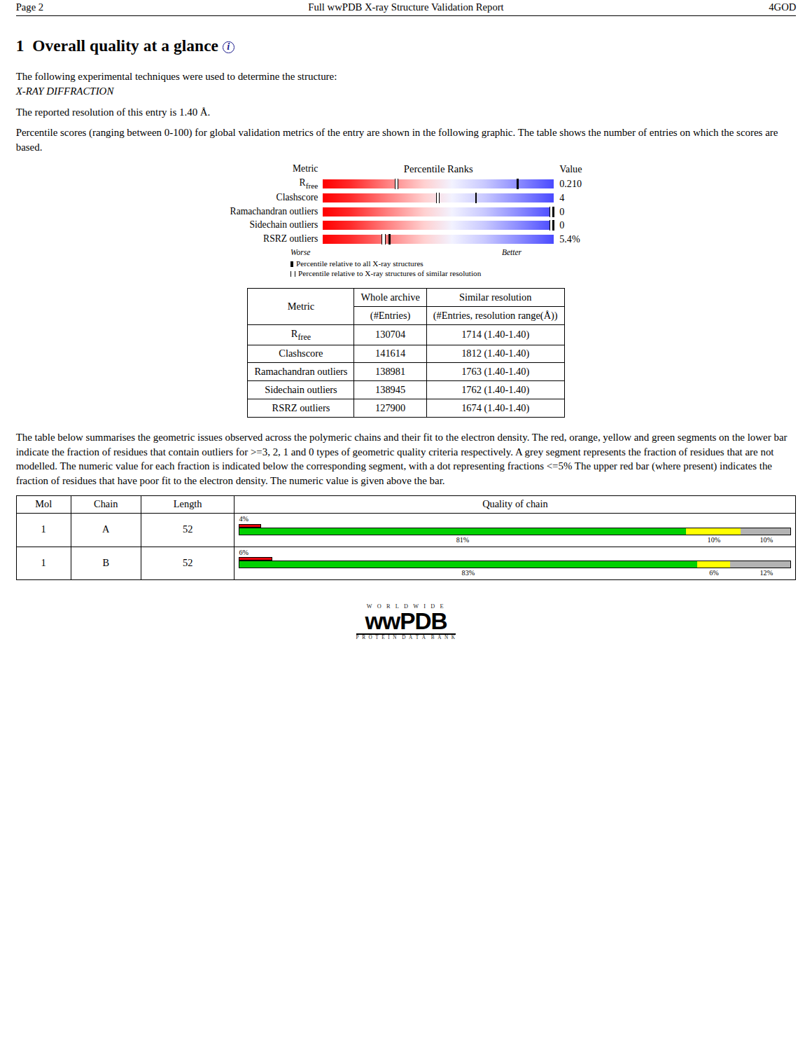Page 2
Full wwPDB X-ray Structure Validation Report
4GOD
1 Overall quality at a glance i
The following experimental techniques were used to determine the structure:
X-RAY DIFFRACTION
The reported resolution of this entry is 1.40 Å.
Percentile scores (ranging between 0-100) for global validation metrics of the entry are shown in the following graphic. The table shows the number of entries on which the scores are based.
| Metric | Percentile Ranks | Value |
| R free | | 0.210 |
| Clashscore | | 4 |
| Ramachandran outliers | | 0 |
| Sidechain outliers | | 0 |
| RSRZ outliers | | 5.4% |
Worse Better
Percentile relative to all X-ray structures
Percentile relative to X-ray structures of similar resolution
| Metric | Whole archive | Similar resolution |
| --- | --- | --- |
| (#Entries) | (#Entries, resolution range(Å)) |
| R free | 130704 | 1714 (1.40-1.40) |
| Clashscore | 141614 | 1812 (1.40-1.40) |
| Ramachandran outliers | 138981 | 1763 (1.40-1.40) |
| Sidechain outliers | 138945 | 1762 (1.40-1.40) |
| RSRZ outliers | 127900 | 1674 (1.40-1.40) |
The table below summarises the geometric issues observed across the polymeric chains and their fit to the electron density. The red, orange, yellow and green segments on the lower bar indicate the fraction of residues that contain outliers for >=3, 2, 1 and 0 types of geometric quality criteria respectively. A grey segment represents the fraction of residues that are not modelled. The numeric value for each fraction is indicated below the corresponding segment, with a dot representing fractions <=5% The upper red bar (where present) indicates the fraction of residues that have poor fit to the electron density. The numeric value is given above the bar.
| Mol | Chain | Length | Quality of chain |
| --- | --- | --- | --- |
| 1 | A | 52 | 4% 81% 10% 10% |
| 1 | B | 52 | 6% 83% 6% 12% |
W O R L D W I D E
ww PDB
P R O T E I N D A T A B A N K